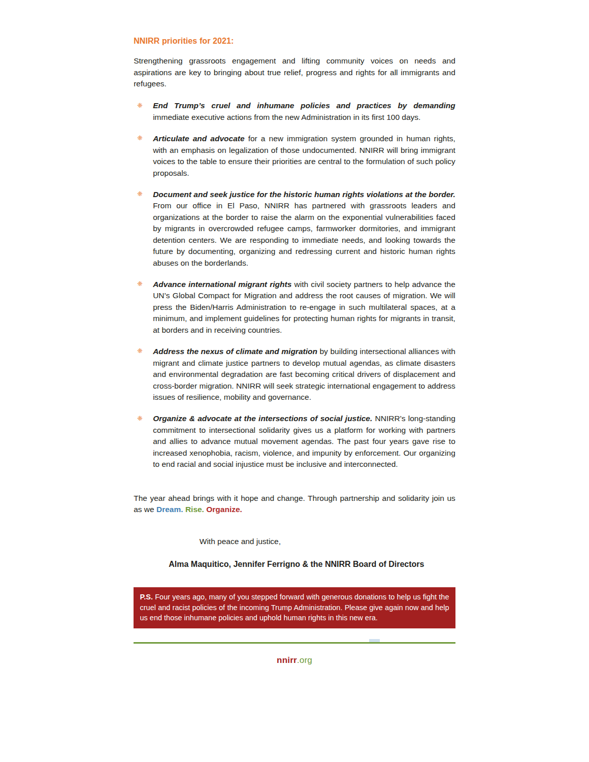NNIRR priorities for 2021:
Strengthening grassroots engagement and lifting community voices on needs and aspirations are key to bringing about true relief, progress and rights for all immigrants and refugees.
End Trump’s cruel and inhumane policies and practices by demanding immediate executive actions from the new Administration in its first 100 days.
Articulate and advocate for a new immigration system grounded in human rights, with an emphasis on legalization of those undocumented. NNIRR will bring immigrant voices to the table to ensure their priorities are central to the formulation of such policy proposals.
Document and seek justice for the historic human rights violations at the border. From our office in El Paso, NNIRR has partnered with grassroots leaders and organizations at the border to raise the alarm on the exponential vulnerabilities faced by migrants in overcrowded refugee camps, farmworker dormitories, and immigrant detention centers. We are responding to immediate needs, and looking towards the future by documenting, organizing and redressing current and historic human rights abuses on the borderlands.
Advance international migrant rights with civil society partners to help advance the UN’s Global Compact for Migration and address the root causes of migration. We will press the Biden/Harris Administration to re-engage in such multilateral spaces, at a minimum, and implement guidelines for protecting human rights for migrants in transit, at borders and in receiving countries.
Address the nexus of climate and migration by building intersectional alliances with migrant and climate justice partners to develop mutual agendas, as climate disasters and environmental degradation are fast becoming critical drivers of displacement and cross-border migration. NNIRR will seek strategic international engagement to address issues of resilience, mobility and governance.
Organize & advocate at the intersections of social justice. NNIRR’s long-standing commitment to intersectional solidarity gives us a platform for working with partners and allies to advance mutual movement agendas. The past four years gave rise to increased xenophobia, racism, violence, and impunity by enforcement. Our organizing to end racial and social injustice must be inclusive and interconnected.
The year ahead brings with it hope and change. Through partnership and solidarity join us as we Dream. Rise. Organize.
With peace and justice,
Alma Maquitico, Jennifer Ferrigno & the NNIRR Board of Directors
P.S. Four years ago, many of you stepped forward with generous donations to help us fight the cruel and racist policies of the incoming Trump Administration. Please give again now and help us end those inhumane policies and uphold human rights in this new era.
nnirr.org